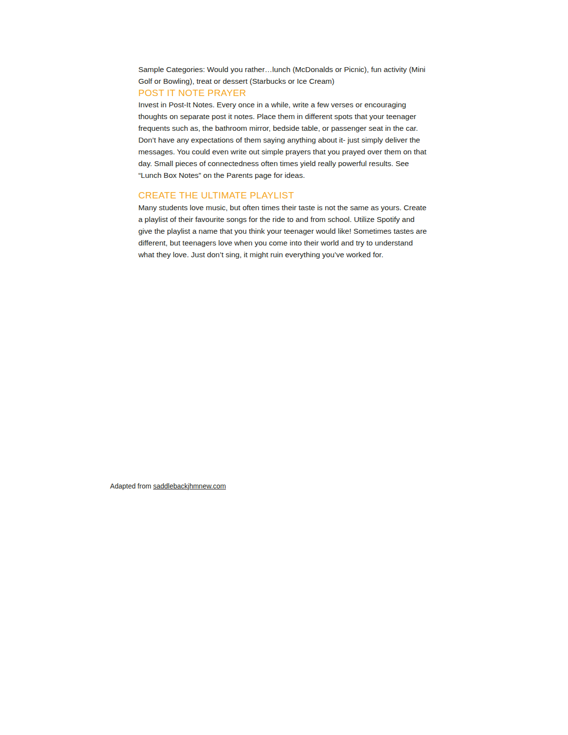Sample Categories: Would you rather…lunch (McDonalds or Picnic), fun activity (Mini Golf or Bowling), treat or dessert (Starbucks or Ice Cream)
POST IT NOTE PRAYER
Invest in Post-It Notes. Every once in a while, write a few verses or encouraging thoughts on separate post it notes. Place them in different spots that your teenager frequents such as, the bathroom mirror, bedside table, or passenger seat in the car. Don’t have any expectations of them saying anything about it- just simply deliver the messages. You could even write out simple prayers that you prayed over them on that day. Small pieces of connectedness often times yield really powerful results. See “Lunch Box Notes” on the Parents page for ideas.
CREATE THE ULTIMATE PLAYLIST
Many students love music, but often times their taste is not the same as yours. Create a playlist of their favourite songs for the ride to and from school. Utilize Spotify and give the playlist a name that you think your teenager would like! Sometimes tastes are different, but teenagers love when you come into their world and try to understand what they love. Just don’t sing, it might ruin everything you’ve worked for.
Adapted from saddlebackjhmnew.com